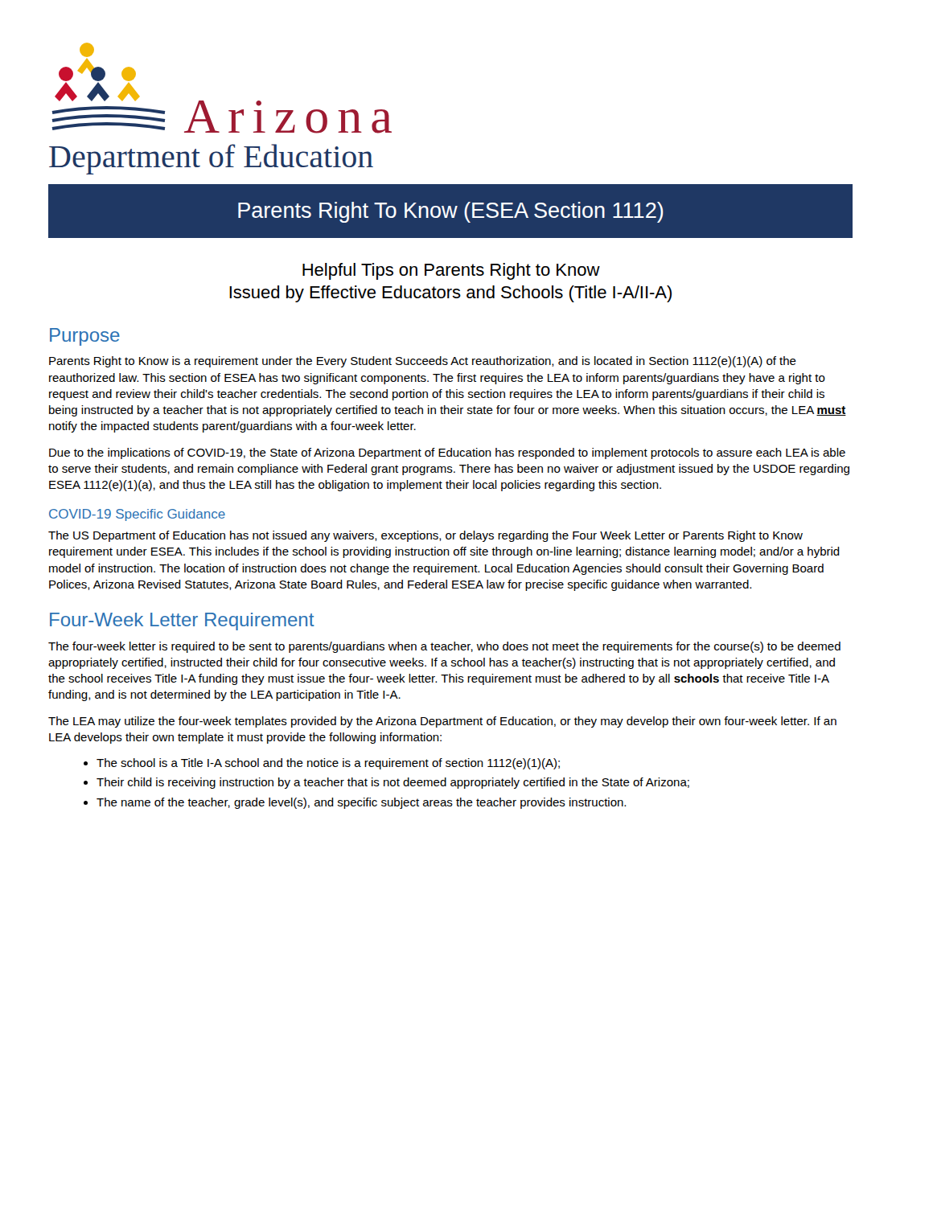Arizona
Department of Education
Parents Right To Know (ESEA Section 1112)
Helpful Tips on Parents Right to Know
Issued by Effective Educators and Schools (Title I-A/II-A)
Purpose
Parents Right to Know is a requirement under the Every Student Succeeds Act reauthorization, and is located in Section 1112(e)(1)(A) of the reauthorized law. This section of ESEA has two significant components. The first requires the LEA to inform parents/guardians they have a right to request and review their child's teacher credentials. The second portion of this section requires the LEA to inform parents/guardians if their child is being instructed by a teacher that is not appropriately certified to teach in their state for four or more weeks. When this situation occurs, the LEA must notify the impacted students parent/guardians with a four-week letter.
Due to the implications of COVID-19, the State of Arizona Department of Education has responded to implement protocols to assure each LEA is able to serve their students, and remain compliance with Federal grant programs. There has been no waiver or adjustment issued by the USDOE regarding ESEA 1112(e)(1)(a), and thus the LEA still has the obligation to implement their local policies regarding this section.
COVID-19 Specific Guidance
The US Department of Education has not issued any waivers, exceptions, or delays regarding the Four Week Letter or Parents Right to Know requirement under ESEA. This includes if the school is providing instruction off site through on-line learning; distance learning model; and/or a hybrid model of instruction. The location of instruction does not change the requirement. Local Education Agencies should consult their Governing Board Polices, Arizona Revised Statutes, Arizona State Board Rules, and Federal ESEA law for precise specific guidance when warranted.
Four-Week Letter Requirement
The four-week letter is required to be sent to parents/guardians when a teacher, who does not meet the requirements for the course(s) to be deemed appropriately certified, instructed their child for four consecutive weeks. If a school has a teacher(s) instructing that is not appropriately certified, and the school receives Title I-A funding they must issue the four- week letter. This requirement must be adhered to by all schools that receive Title I-A funding, and is not determined by the LEA participation in Title I-A.
The LEA may utilize the four-week templates provided by the Arizona Department of Education, or they may develop their own four-week letter. If an LEA develops their own template it must provide the following information:
The school is a Title I-A school and the notice is a requirement of section 1112(e)(1)(A);
Their child is receiving instruction by a teacher that is not deemed appropriately certified in the State of Arizona;
The name of the teacher, grade level(s), and specific subject areas the teacher provides instruction.